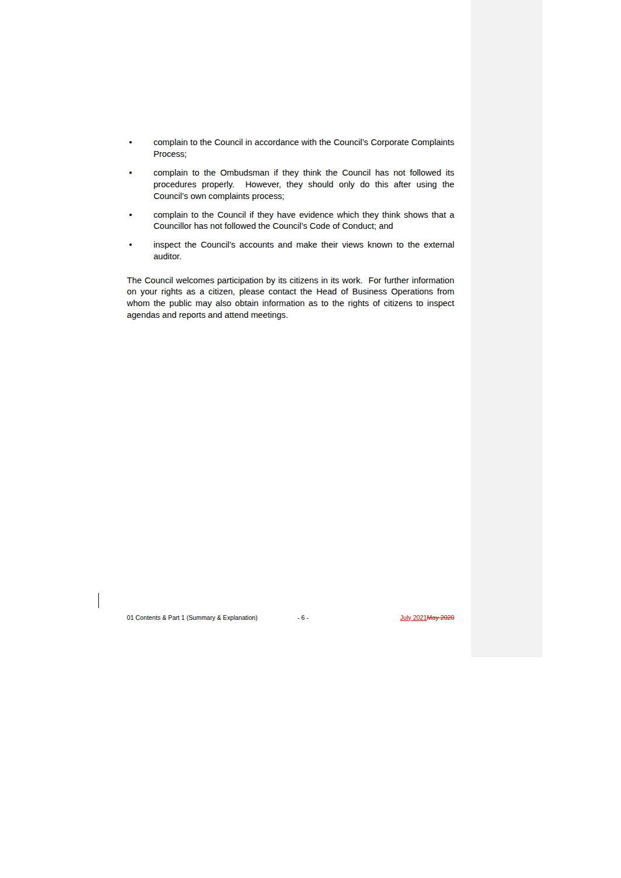complain to the Council in accordance with the Council’s Corporate Complaints Process;
complain to the Ombudsman if they think the Council has not followed its procedures properly. However, they should only do this after using the Council’s own complaints process;
complain to the Council if they have evidence which they think shows that a Councillor has not followed the Council’s Code of Conduct; and
inspect the Council’s accounts and make their views known to the external auditor.
The Council welcomes participation by its citizens in its work. For further information on your rights as a citizen, please contact the Head of Business Operations from whom the public may also obtain information as to the rights of citizens to inspect agendas and reports and attend meetings.
01 Contents & Part 1 (Summary & Explanation)
- 6 -
July 2021 May 2020